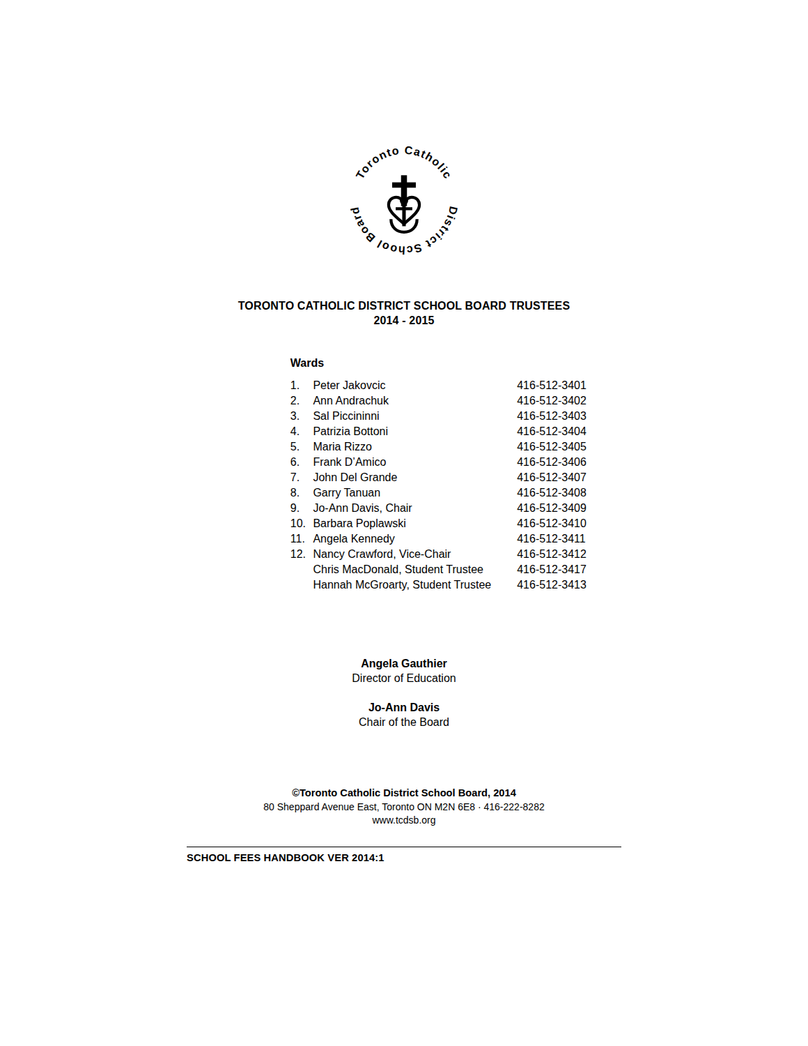Toronto Catholic District School Board
TORONTO CATHOLIC DISTRICT SCHOOL BOARD TRUSTEES 2014 - 2015
Wards
| 1. | Peter Jakovcic | 416-512-3401 |
| 2. | Ann Andrachuk | 416-512-3402 |
| 3. | Sal Piccininni | 416-512-3403 |
| 4. | Patrizia Bottoni | 416-512-3404 |
| 5. | Maria Rizzo | 416-512-3405 |
| 6. | Frank D’Amico | 416-512-3406 |
| 7. | John Del Grande | 416-512-3407 |
| 8. | Garry Tanuan | 416-512-3408 |
| 9. | Jo-Ann Davis, Chair | 416-512-3409 |
| 10. | Barbara Poplawski | 416-512-3410 |
| 11. | Angela Kennedy | 416-512-3411 |
| 12. | Nancy Crawford, Vice-Chair | 416-512-3412 |
| | Chris MacDonald, Student Trustee | 416-512-3417 |
| | Hannah McGroarty, Student Trustee | 416-512-3413 |
Angela Gauthier
Director of Education
Jo-Ann Davis
Chair of the Board
©Toronto Catholic District School Board, 2014
80 Sheppard Avenue East, Toronto ON M2N 6E8 · 416-222-8282
www.tcdsb.org
SCHOOL FEES HANDBOOK VER 2014:1